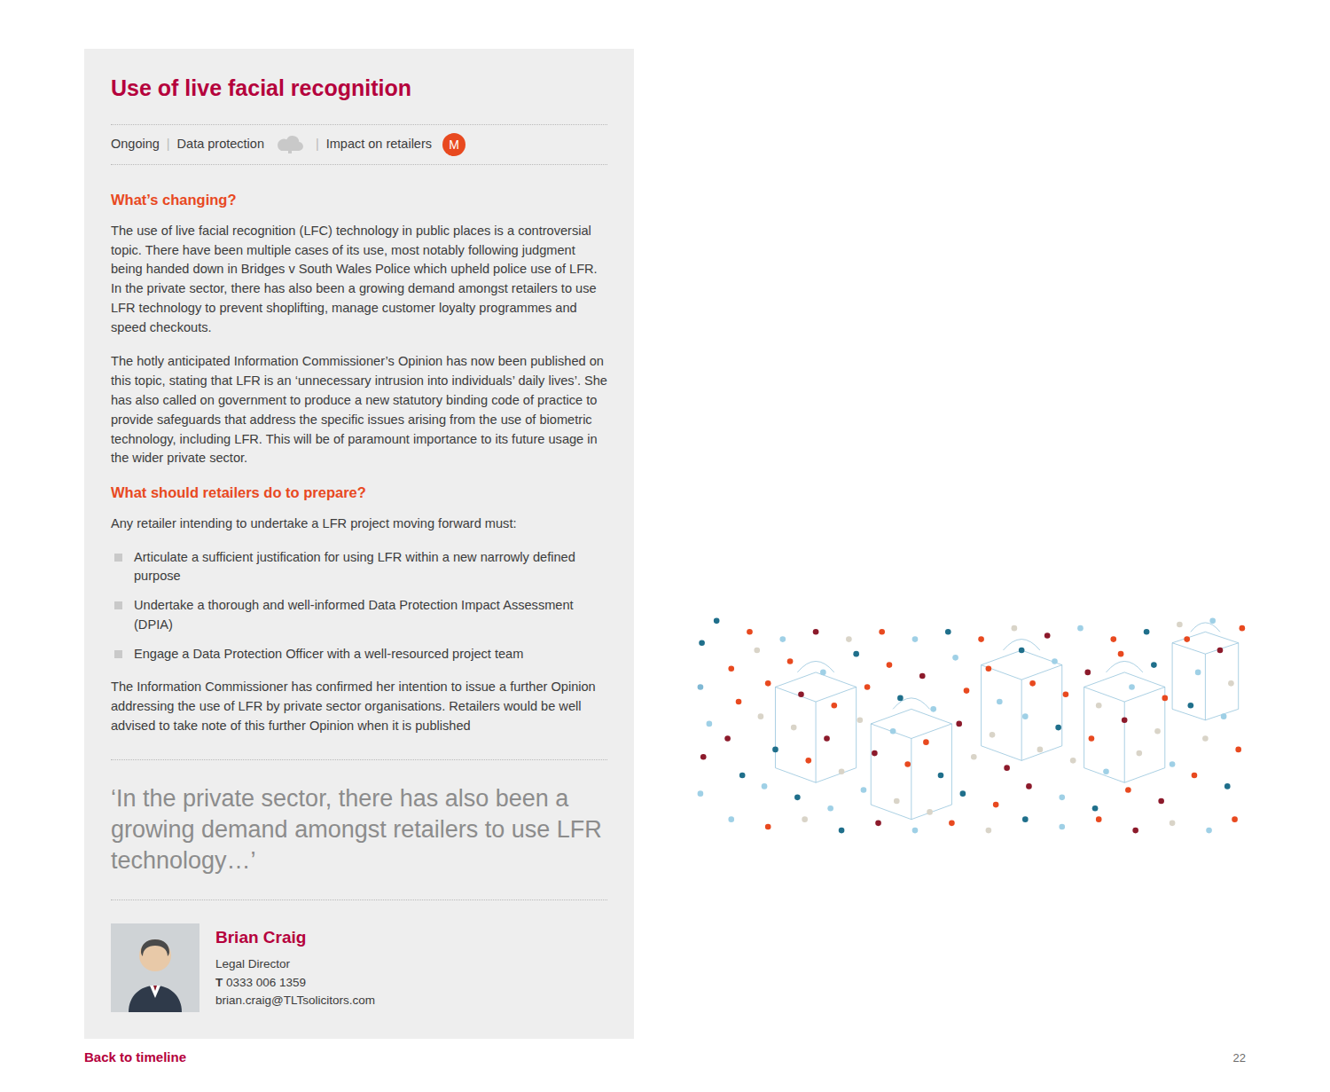Use of live facial recognition
Ongoing | Data protection | Impact on retailers M
What’s changing?
The use of live facial recognition (LFC) technology in public places is a controversial topic. There have been multiple cases of its use, most notably following judgment being handed down in Bridges v South Wales Police which upheld police use of LFR. In the private sector, there has also been a growing demand amongst retailers to use LFR technology to prevent shoplifting, manage customer loyalty programmes and speed checkouts.
The hotly anticipated Information Commissioner’s Opinion has now been published on this topic, stating that LFR is an ‘unnecessary intrusion into individuals’ daily lives’. She has also called on government to produce a new statutory binding code of practice to provide safeguards that address the specific issues arising from the use of biometric technology, including LFR. This will be of paramount importance to its future usage in the wider private sector.
What should retailers do to prepare?
Any retailer intending to undertake a LFR project moving forward must:
Articulate a sufficient justification for using LFR within a new narrowly defined purpose
Undertake a thorough and well-informed Data Protection Impact Assessment (DPIA)
Engage a Data Protection Officer with a well-resourced project team
The Information Commissioner has confirmed her intention to issue a further Opinion addressing the use of LFR by private sector organisations. Retailers would be well advised to take note of this further Opinion when it is published
‘In the private sector, there has also been a growing demand amongst retailers to use LFR technology…’
Brian Craig
Legal Director
T 0333 006 1359
brian.craig@TLTsolicitors.com
Back to timeline 22